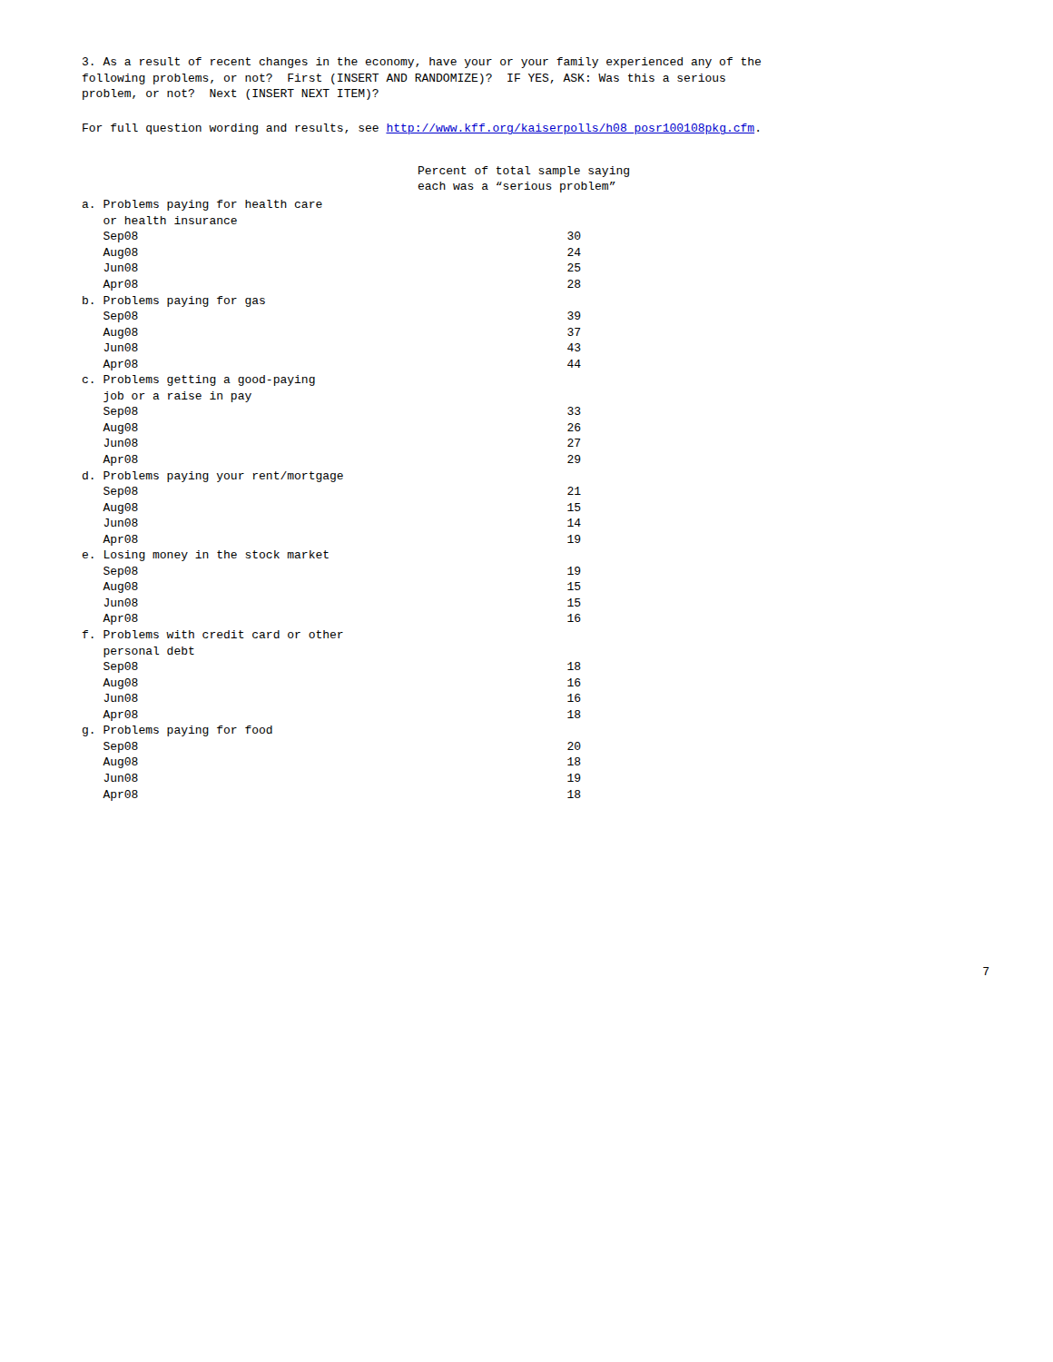3. As a result of recent changes in the economy, have your or your family experienced any of the following problems, or not? First (INSERT AND RANDOMIZE)? IF YES, ASK: Was this a serious problem, or not? Next (INSERT NEXT ITEM)?
For full question wording and results, see http://www.kff.org/kaiserpolls/h08_posr100108pkg.cfm.
Percent of total sample saying
each was a “serious problem”
| a. Problems paying for health care | |
| or health insurance | |
| Sep08 | 30 |
| Aug08 | 24 |
| Jun08 | 25 |
| Apr08 | 28 |
| b. Problems paying for gas | |
| Sep08 | 39 |
| Aug08 | 37 |
| Jun08 | 43 |
| Apr08 | 44 |
| c. Problems getting a good-paying | |
| job or a raise in pay | |
| Sep08 | 33 |
| Aug08 | 26 |
| Jun08 | 27 |
| Apr08 | 29 |
| d. Problems paying your rent/mortgage | |
| Sep08 | 21 |
| Aug08 | 15 |
| Jun08 | 14 |
| Apr08 | 19 |
| e. Losing money in the stock market | |
| Sep08 | 19 |
| Aug08 | 15 |
| Jun08 | 15 |
| Apr08 | 16 |
| f. Problems with credit card or other | |
| personal debt | |
| Sep08 | 18 |
| Aug08 | 16 |
| Jun08 | 16 |
| Apr08 | 18 |
| g. Problems paying for food | |
| Sep08 | 20 |
| Aug08 | 18 |
| Jun08 | 19 |
| Apr08 | 18 |
7